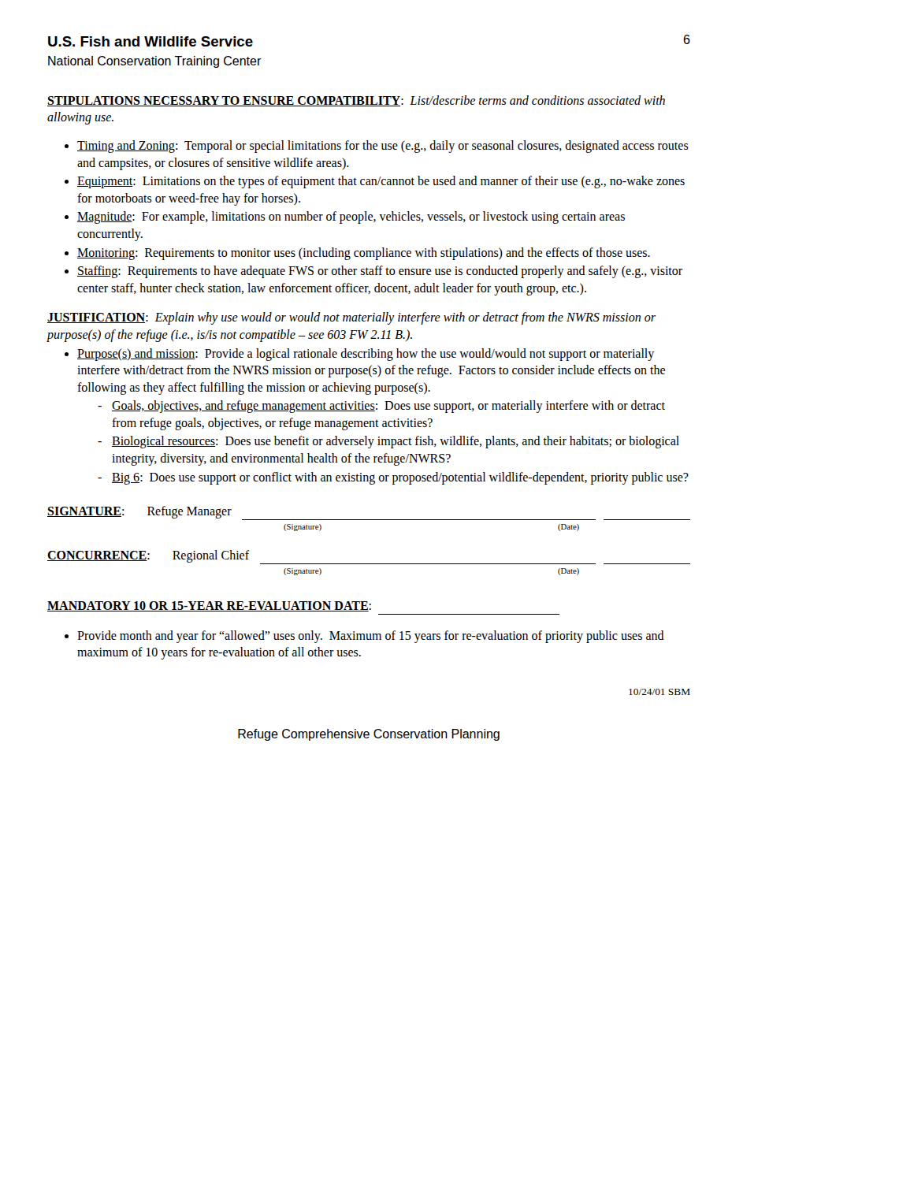6
U.S. Fish and Wildlife Service
National Conservation Training Center
STIPULATIONS NECESSARY TO ENSURE COMPATIBILITY: List/describe terms and conditions associated with allowing use.
Timing and Zoning: Temporal or special limitations for the use (e.g., daily or seasonal closures, designated access routes and campsites, or closures of sensitive wildlife areas).
Equipment: Limitations on the types of equipment that can/cannot be used and manner of their use (e.g., no-wake zones for motorboats or weed-free hay for horses).
Magnitude: For example, limitations on number of people, vehicles, vessels, or livestock using certain areas concurrently.
Monitoring: Requirements to monitor uses (including compliance with stipulations) and the effects of those uses.
Staffing: Requirements to have adequate FWS or other staff to ensure use is conducted properly and safely (e.g., visitor center staff, hunter check station, law enforcement officer, docent, adult leader for youth group, etc.).
JUSTIFICATION: Explain why use would or would not materially interfere with or detract from the NWRS mission or purpose(s) of the refuge (i.e., is/is not compatible – see 603 FW 2.11 B.).
Purpose(s) and mission: Provide a logical rationale describing how the use would/would not support or materially interfere with/detract from the NWRS mission or purpose(s) of the refuge. Factors to consider include effects on the following as they affect fulfilling the mission or achieving purpose(s).
Goals, objectives, and refuge management activities: Does use support, or materially interfere with or detract from refuge goals, objectives, or refuge management activities?
Biological resources: Does use benefit or adversely impact fish, wildlife, plants, and their habitats; or biological integrity, diversity, and environmental health of the refuge/NWRS?
Big 6: Does use support or conflict with an existing or proposed/potential wildlife-dependent, priority public use?
SIGNATURE: Refuge Manager
(Signature) (Date)
CONCURRENCE: Regional Chief
(Signature) (Date)
MANDATORY 10 OR 15-YEAR RE-EVALUATION DATE:
Provide month and year for “allowed” uses only. Maximum of 15 years for re-evaluation of priority public uses and maximum of 10 years for re-evaluation of all other uses.
10/24/01 SBM
Refuge Comprehensive Conservation Planning